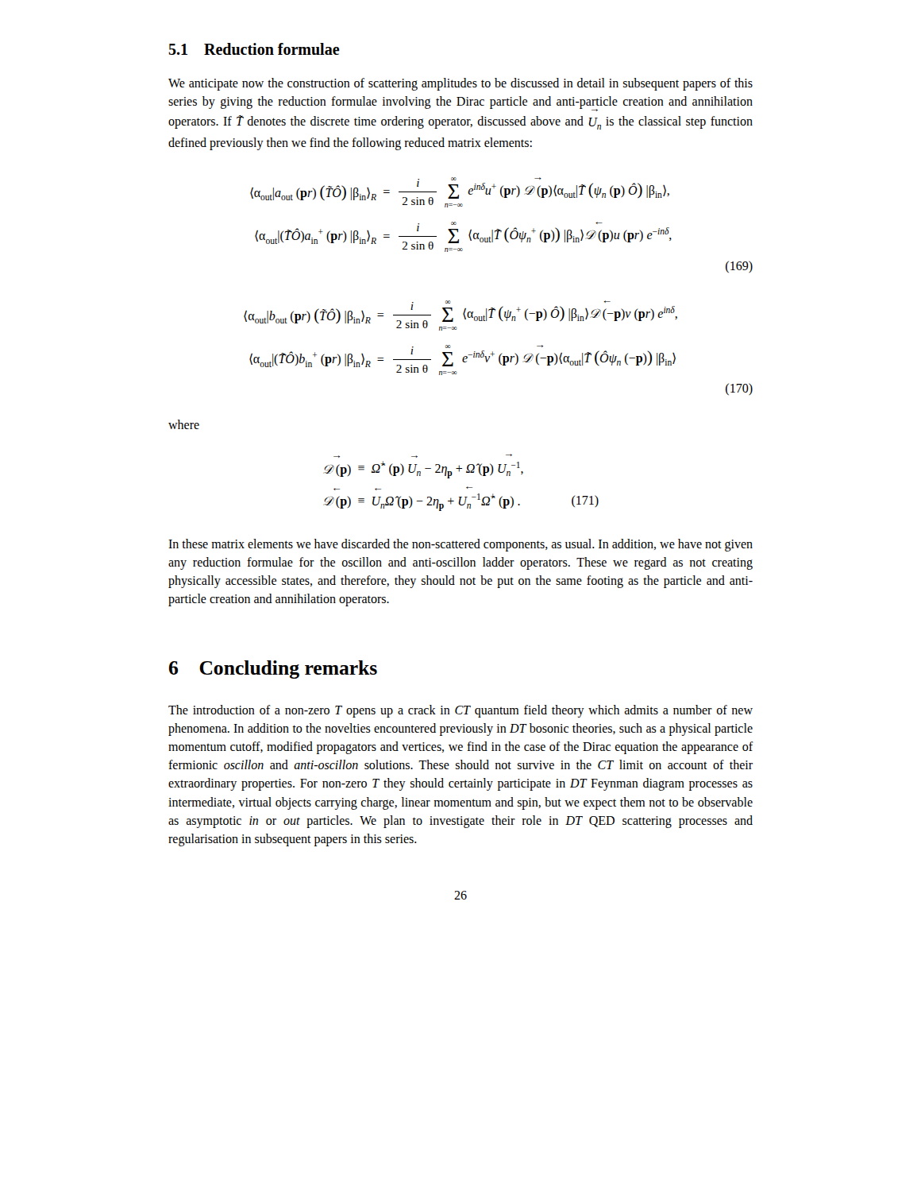5.1 Reduction formulae
We anticipate now the construction of scattering amplitudes to be discussed in detail in subsequent papers of this series by giving the reduction formulae involving the Dirac particle and anti-particle creation and annihilation operators. If T̃ denotes the discrete time ordering operator, discussed above and Un is the classical step function defined previously then we find the following reduced matrix elements:
| ⟨α out / a out ( p r ) ( T̃Ô ) /β in ⟩ R | = | i 2 sin θ ∞ Σ n =−∞ e inδ u + ( p r ) 𝒟 ( p ) ⟨α out / T̃ ( ψ n ( p ) Ô ) /β in ⟩, |
| ⟨α out /( T̃Ô ) a in + ( p r ) /β in ⟩ R | = | i 2 sin θ ∞ Σ n =−∞ ⟨α out / T̃ ( Ôψ n + ( p ) ) /β in ⟩ 𝒟 ( p ) u ( p r ) e − inδ , |
(169)
| ⟨α out / b out ( p r ) ( T̃Ô ) /β in ⟩ R | = | i 2 sin θ ∞ Σ n =−∞ ⟨α out / T̃ ( ψ n + (− p ) Ô ) /β in ⟩ 𝒟 (− p ) v ( p r ) e inδ , |
| ⟨α out /( T̃Ô ) b in + ( p r ) /β in ⟩ R | = | i 2 sin θ ∞ Σ n =−∞ e − inδ v + ( p r ) 𝒟 (− p ) ⟨α out / T̃ ( Ôψ n (− p ) ) /β in ⟩ |
(170)
where
| 𝒟 ( p ) | ≡ | Ω̂ + ( p ) U n − 2 η p + Ω̂ ( p ) U n −1 , |
| 𝒟 ( p ) | ≡ | U n Ω̂ ( p ) − 2 η p + U n −1 Ω̂ + ( p ) . | (171) |
In these matrix elements we have discarded the non-scattered components, as usual. In addition, we have not given any reduction formulae for the oscillon and anti-oscillon ladder operators. These we regard as not creating physically accessible states, and therefore, they should not be put on the same footing as the particle and anti-particle creation and annihilation operators.
6 Concluding remarks
The introduction of a non-zero T opens up a crack in CT quantum field theory which admits a number of new phenomena. In addition to the novelties encountered previously in DT bosonic theories, such as a physical particle momentum cutoff, modified propagators and vertices, we find in the case of the Dirac equation the appearance of fermionic oscillon and anti-oscillon solutions. These should not survive in the CT limit on account of their extraordinary properties. For non-zero T they should certainly participate in DT Feynman diagram processes as intermediate, virtual objects carrying charge, linear momentum and spin, but we expect them not to be observable as asymptotic in or out particles. We plan to investigate their role in DT QED scattering processes and regularisation in subsequent papers in this series.
26